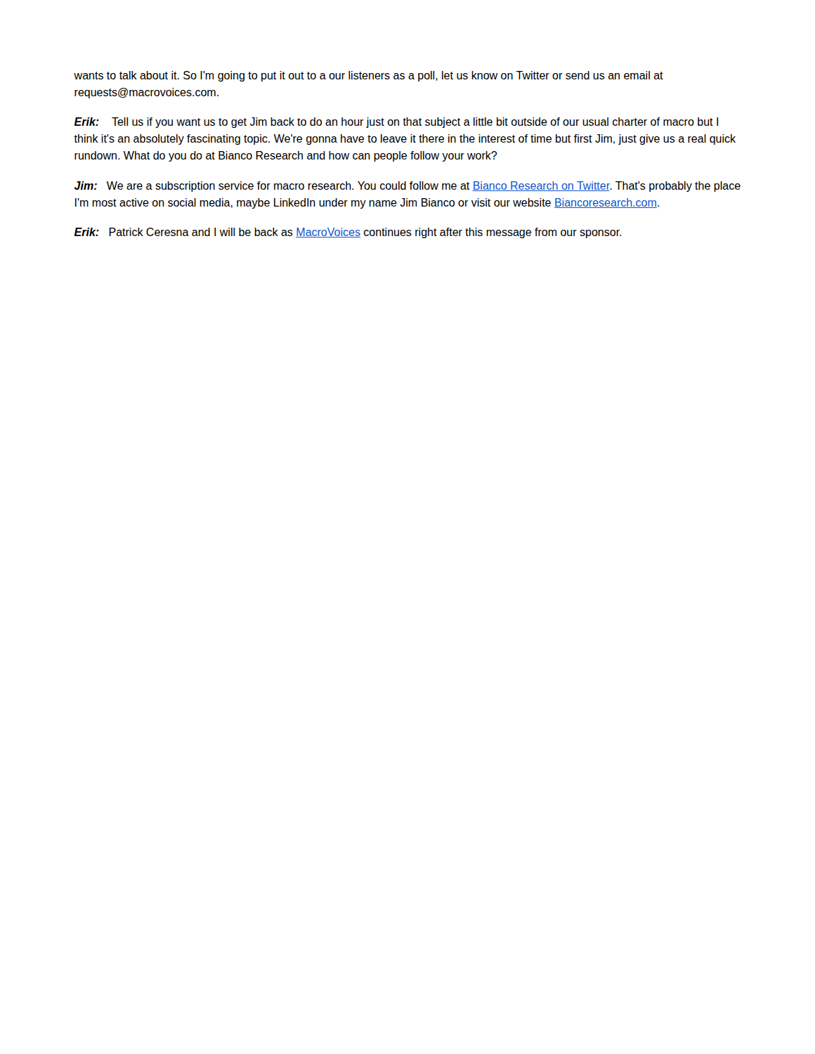wants to talk about it. So I'm going to put it out to a our listeners as a poll, let us know on Twitter or send us an email at requests@macrovoices.com.
Erik: Tell us if you want us to get Jim back to do an hour just on that subject a little bit outside of our usual charter of macro but I think it's an absolutely fascinating topic. We're gonna have to leave it there in the interest of time but first Jim, just give us a real quick rundown. What do you do at Bianco Research and how can people follow your work?
Jim: We are a subscription service for macro research. You could follow me at Bianco Research on Twitter. That's probably the place I'm most active on social media, maybe LinkedIn under my name Jim Bianco or visit our website Biancoresearch.com.
Erik: Patrick Ceresna and I will be back as MacroVoices continues right after this message from our sponsor.